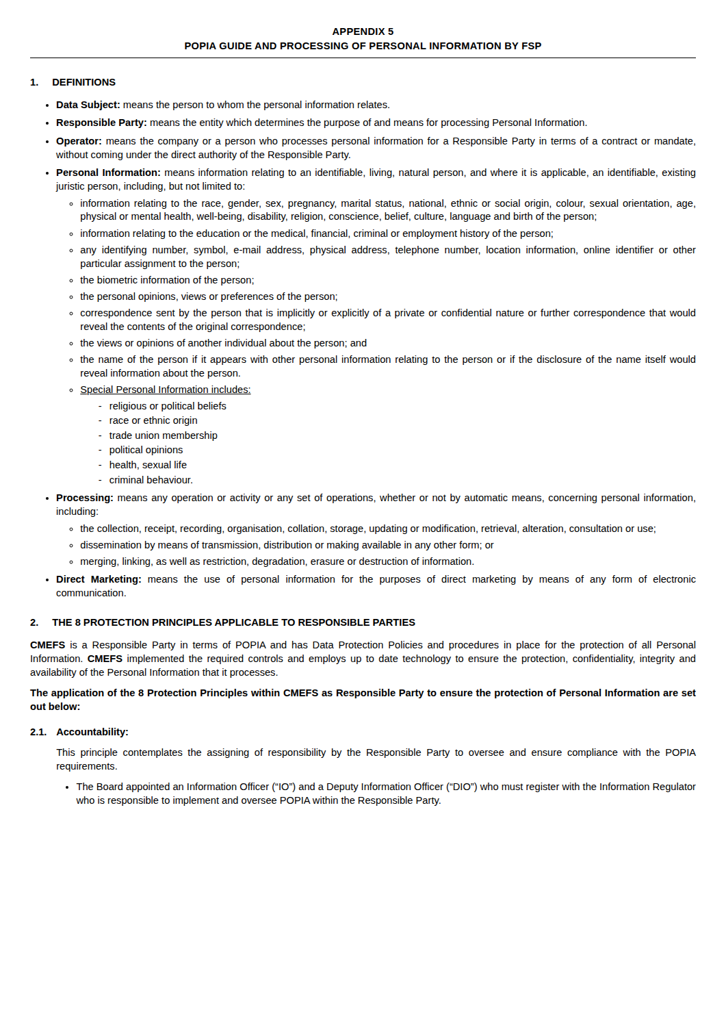APPENDIX 5
POPIA GUIDE AND PROCESSING OF PERSONAL INFORMATION BY FSP
1. DEFINITIONS
Data Subject: means the person to whom the personal information relates.
Responsible Party: means the entity which determines the purpose of and means for processing Personal Information.
Operator: means the company or a person who processes personal information for a Responsible Party in terms of a contract or mandate, without coming under the direct authority of the Responsible Party.
Personal Information: means information relating to an identifiable, living, natural person, and where it is applicable, an identifiable, existing juristic person, including, but not limited to:
information relating to the race, gender, sex, pregnancy, marital status, national, ethnic or social origin, colour, sexual orientation, age, physical or mental health, well-being, disability, religion, conscience, belief, culture, language and birth of the person;
information relating to the education or the medical, financial, criminal or employment history of the person;
any identifying number, symbol, e-mail address, physical address, telephone number, location information, online identifier or other particular assignment to the person;
the biometric information of the person;
the personal opinions, views or preferences of the person;
correspondence sent by the person that is implicitly or explicitly of a private or confidential nature or further correspondence that would reveal the contents of the original correspondence;
the views or opinions of another individual about the person; and
the name of the person if it appears with other personal information relating to the person or if the disclosure of the name itself would reveal information about the person.
Special Personal Information includes:
religious or political beliefs
race or ethnic origin
trade union membership
political opinions
health, sexual life
criminal behaviour.
Processing: means any operation or activity or any set of operations, whether or not by automatic means, concerning personal information, including:
the collection, receipt, recording, organisation, collation, storage, updating or modification, retrieval, alteration, consultation or use;
dissemination by means of transmission, distribution or making available in any other form; or
merging, linking, as well as restriction, degradation, erasure or destruction of information.
Direct Marketing: means the use of personal information for the purposes of direct marketing by means of any form of electronic communication.
2. THE 8 PROTECTION PRINCIPLES APPLICABLE TO RESPONSIBLE PARTIES
CMEFS is a Responsible Party in terms of POPIA and has Data Protection Policies and procedures in place for the protection of all Personal Information. CMEFS implemented the required controls and employs up to date technology to ensure the protection, confidentiality, integrity and availability of the Personal Information that it processes.
The application of the 8 Protection Principles within CMEFS as Responsible Party to ensure the protection of Personal Information are set out below:
2.1. Accountability:
This principle contemplates the assigning of responsibility by the Responsible Party to oversee and ensure compliance with the POPIA requirements.
The Board appointed an Information Officer (“IO”) and a Deputy Information Officer (“DIO”) who must register with the Information Regulator who is responsible to implement and oversee POPIA within the Responsible Party.